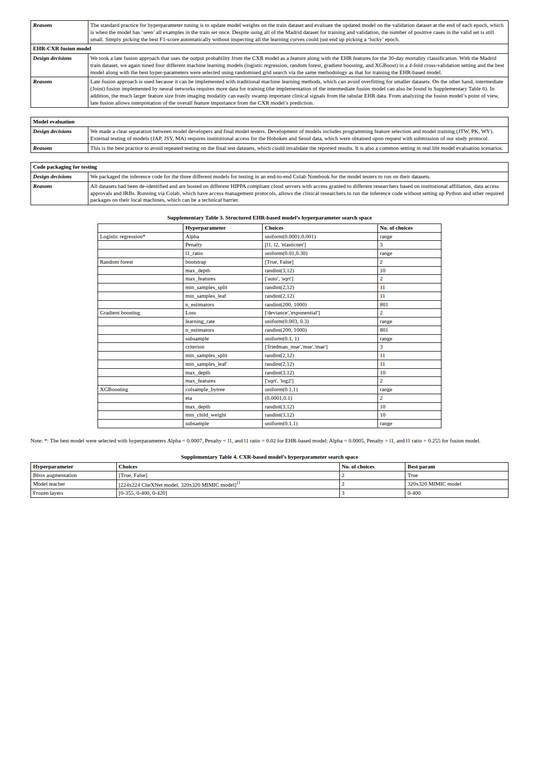| Reasons | The standard practice for hyperparameter tuning is to update model weights on the train dataset and evaluate the updated model on the validation dataset at the end of each epoch, which is when the model has ‘seen’ all examples in the train set once. Despite using all of the Madrid dataset for training and validation, the number of positive cases in the valid set is still small. Simply picking the best F1-score automatically without inspecting all the learning curves could just end up picking a ‘lucky’ epoch. |
| EHR-CXR fusion model |
| Design decisions | We took a late fusion approach that uses the output probability from the CXR model as a feature along with the EHR features for the 30-day mortality classification. With the Madrid train dataset, we again tuned four different machine learning models (logistic regression, random forest, gradient boosting, and XGBoost) in a 4-fold cross-validation setting and the best model along with the best hyper-parameters were selected using randomised grid search via the same methodology as that for training the EHR-based model. |
| Reasons | Late fusion approach is used because it can be implemented with traditional machine learning methods, which can avoid overfitting for smaller datasets. On the other hand, intermediate (Joint) fusion implemented by neural networks requires more data for training (the implementation of the intermediate fusion model can also be found in Supplementary Table 6). In addition, the much larger feature size from imaging modality can easily swamp important clinical signals from the tabular EHR data. From analyzing the fusion model’s point of view, late fusion allows interpretation of the overall feature importance from the CXR model’s prediction. |
| Model evaluation |
| Design decisions | We made a clear separation between model developers and final model testers. Development of models includes programming feature selection and model training (JTW, PK, WY). External testing of models (JAP, JSY, MA) requires institutional access for the Hoboken and Seoul data, which were obtained upon request with submission of our study protocol. |
| Reasons | This is the best practice to avoid repeated testing on the final test datasets, which could invalidate the reported results. It is also a common setting in real life model evaluation scenarios. |
| Code packaging for testing |
| Design decisions | We packaged the inference code for the three different models for testing in an end-to-end Colab Notebook for the model testers to run on their datasets. |
| Reasons | All datasets had been de-identified and are hosted on different HIPPA compliant cloud servers with access granted to different researchers based on institutional affiliation, data access approvals and IRBs. Running via Colab, which have access management protocols, allows the clinical researchers to run the inference code without setting up Python and other required packages on their local machines, which can be a technical barrier. |
Supplementary Table 3. Structured EHR-based model’s hyperparameter search space
| | Hyperparameter | Choices | No. of choices |
| --- | --- | --- | --- |
| Logistic regression* | Alpha | uniform(0.0001,0.001) | range |
| | Penalty | [l1, l2, 'elasticnet'] | 3 |
| | l1_ratio | uniform(0.01,0.30) | range |
| Random forest | bootstrap | [True, False] | 2 |
| | max_depth | randint(3,12) | 10 |
| | max_features | ['auto', 'sqrt'] | 2 |
| | min_samples_split | randint(2,12) | 11 |
| | min_samples_leaf | randint(2,12) | 11 |
| | n_estimators | randint(200, 1000) | 801 |
| Gradient boosting | Loss | ['deviance','exponential'] | 2 |
| | learning_rate | uniform(0.003, 0.3) | range |
| | n_estimators | randint(200, 1000) | 801 |
| | subsample | uniform(0.1, 1) | range |
| | criterion | ['friedman_mse','mse','mae'] | 3 |
| | min_samples_split | randint(2,12) | 11 |
| | min_samples_leaf' | randint(2,12) | 11 |
| | max_depth | randint(3,12) | 10 |
| | max_features | ['sqrt', 'log2'] | 2 |
| XGBoosting | colsample_bytree | uniform(0.1,1) | range |
| | eta | (0.0001,0.1) | 2 |
| | max_depth | randint(3,12) | 10 |
| | min_child_weight | randint(3,12) | 10 |
| | subsample | uniform(0.1,1) | range |
Note: *: The best model were selected with hyperparameters Alpha = 0.0007, Penalty = l1, and l1 ratio = 0.02 for EHR-based model; Alpha = 0.0005, Penalty = l1, and l1 ratio = 0.255 for fusion model.
Supplementary Table 4. CXR-based model’s hyperparameter search space
| Hyperparameter | Choices | No. of choices | Best param |
| --- | --- | --- | --- |
| Bbox augmentation | [True, False] | 2 | True |
| Model teacher | [224x224 CheXNet model, 320x320 MIMIC model] 11 | 2 | 320x320 MIMIC model |
| Frozen layers | [0-355, 0-400, 0-420] | 3 | 0-400 |